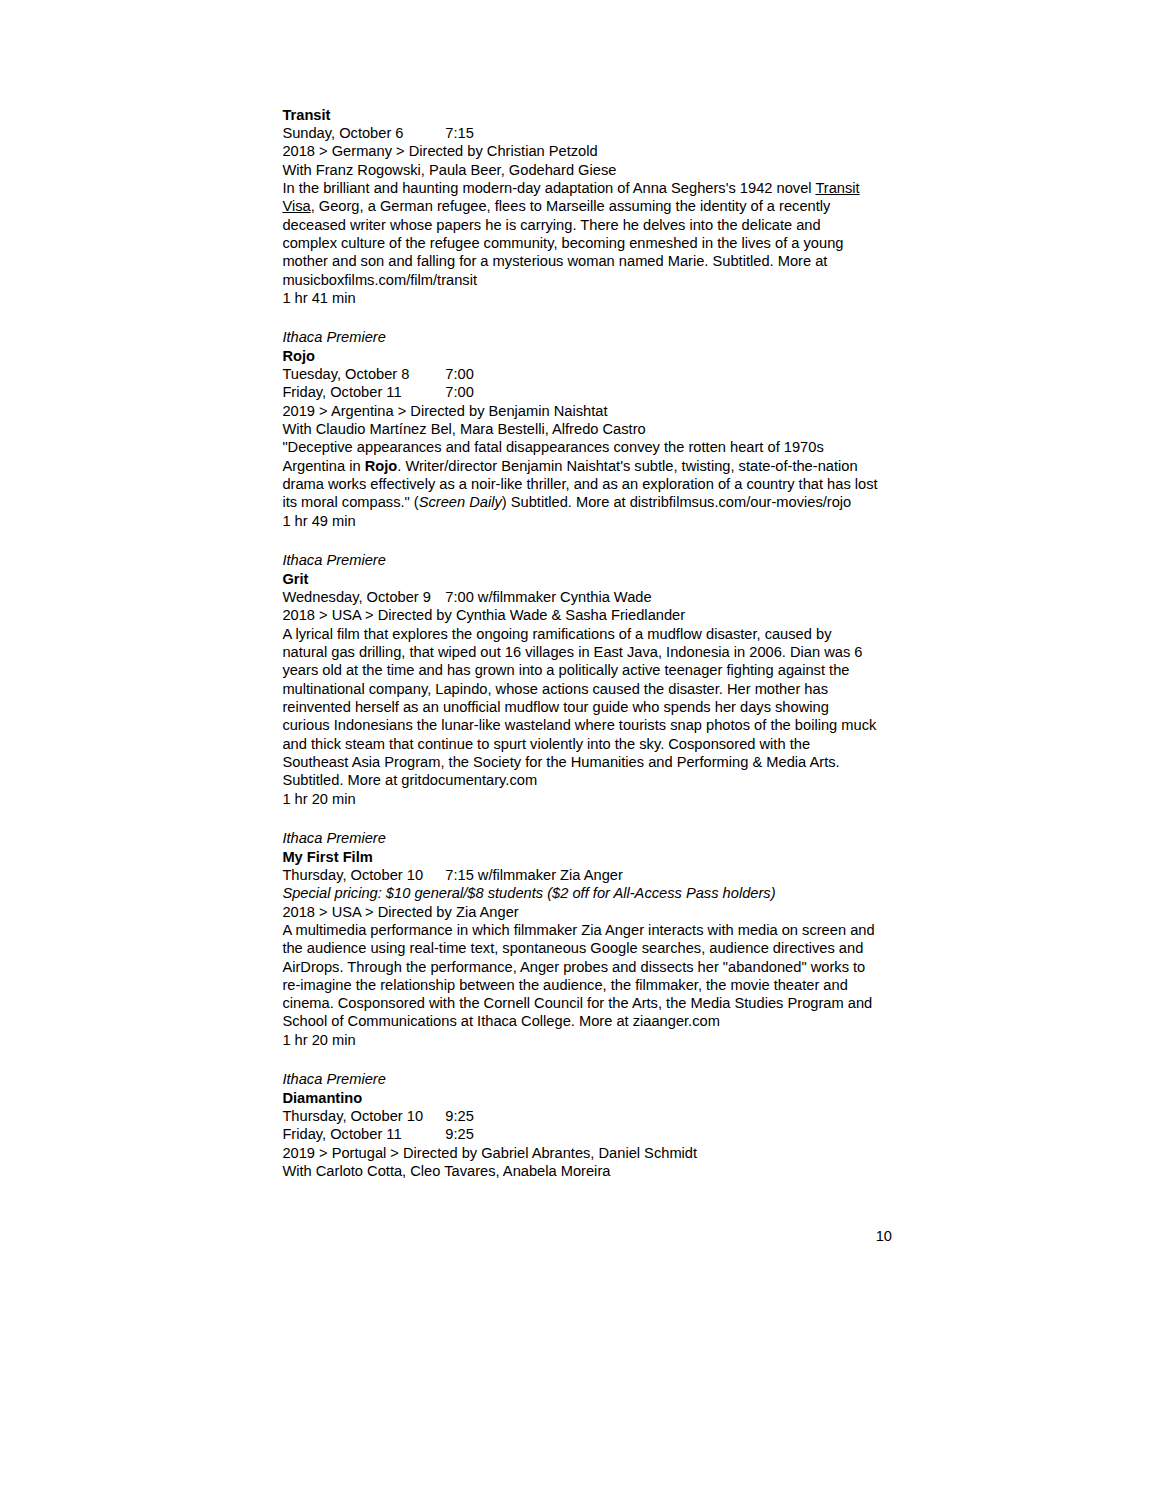Transit
Sunday, October 6 7:15
2018 > Germany > Directed by Christian Petzold
With Franz Rogowski, Paula Beer, Godehard Giese
In the brilliant and haunting modern-day adaptation of Anna Seghers's 1942 novel Transit Visa, Georg, a German refugee, flees to Marseille assuming the identity of a recently deceased writer whose papers he is carrying. There he delves into the delicate and complex culture of the refugee community, becoming enmeshed in the lives of a young mother and son and falling for a mysterious woman named Marie. Subtitled. More at musicboxfilms.com/film/transit
1 hr 41 min
Ithaca Premiere
Rojo
Tuesday, October 8 7:00
Friday, October 11 7:00
2019 > Argentina > Directed by Benjamin Naishtat
With Claudio Martínez Bel, Mara Bestelli, Alfredo Castro
"Deceptive appearances and fatal disappearances convey the rotten heart of 1970s Argentina in Rojo. Writer/director Benjamin Naishtat's subtle, twisting, state-of-the-nation drama works effectively as a noir-like thriller, and as an exploration of a country that has lost its moral compass." (Screen Daily) Subtitled. More at distribfilmsus.com/our-movies/rojo
1 hr 49 min
Ithaca Premiere
Grit
Wednesday, October 9 7:00 w/filmmaker Cynthia Wade
2018 > USA > Directed by Cynthia Wade & Sasha Friedlander
A lyrical film that explores the ongoing ramifications of a mudflow disaster, caused by natural gas drilling, that wiped out 16 villages in East Java, Indonesia in 2006. Dian was 6 years old at the time and has grown into a politically active teenager fighting against the multinational company, Lapindo, whose actions caused the disaster. Her mother has reinvented herself as an unofficial mudflow tour guide who spends her days showing curious Indonesians the lunar-like wasteland where tourists snap photos of the boiling muck and thick steam that continue to spurt violently into the sky. Cosponsored with the Southeast Asia Program, the Society for the Humanities and Performing & Media Arts. Subtitled. More at gritdocumentary.com
1 hr 20 min
Ithaca Premiere
My First Film
Thursday, October 10 7:15 w/filmmaker Zia Anger
Special pricing: $10 general/$8 students ($2 off for All-Access Pass holders)
2018 > USA > Directed by Zia Anger
A multimedia performance in which filmmaker Zia Anger interacts with media on screen and the audience using real-time text, spontaneous Google searches, audience directives and AirDrops. Through the performance, Anger probes and dissects her "abandoned" works to re-imagine the relationship between the audience, the filmmaker, the movie theater and cinema. Cosponsored with the Cornell Council for the Arts, the Media Studies Program and School of Communications at Ithaca College. More at ziaanger.com
1 hr 20 min
Ithaca Premiere
Diamantino
Thursday, October 10 9:25
Friday, October 11 9:25
2019 > Portugal > Directed by Gabriel Abrantes, Daniel Schmidt
With Carloto Cotta, Cleo Tavares, Anabela Moreira
10